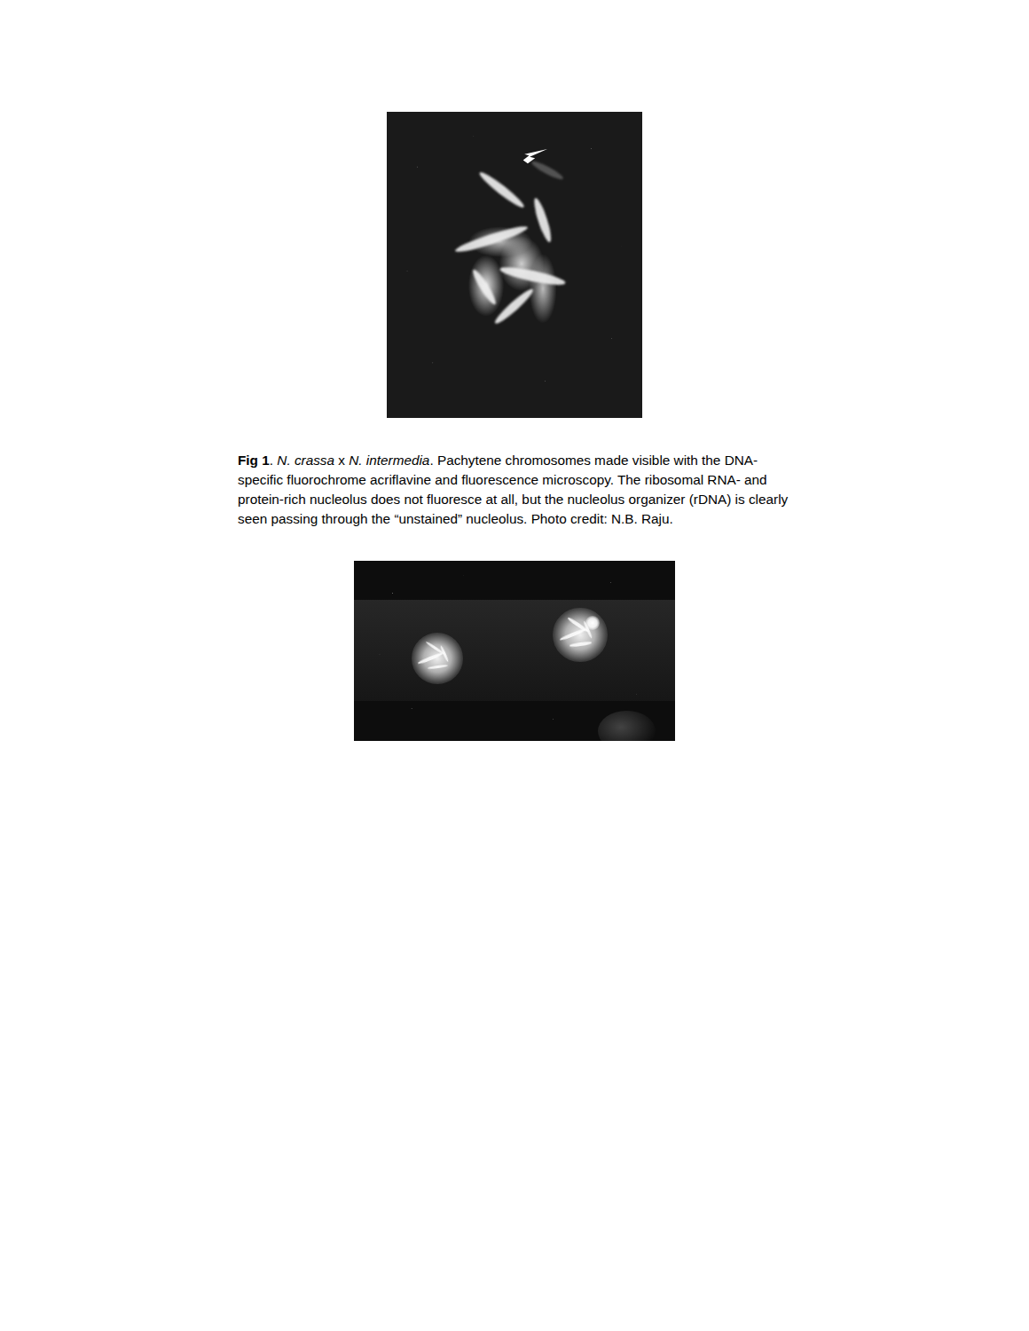Fig 1. N. crassa x N. intermedia. Pachytene chromosomes made visible with the DNA-specific fluorochrome acriflavine and fluorescence microscopy. The ribosomal RNA- and protein-rich nucleolus does not fluoresce at all, but the nucleolus organizer (rDNA) is clearly seen passing through the “unstained” nucleolus. Photo credit: N.B. Raju.